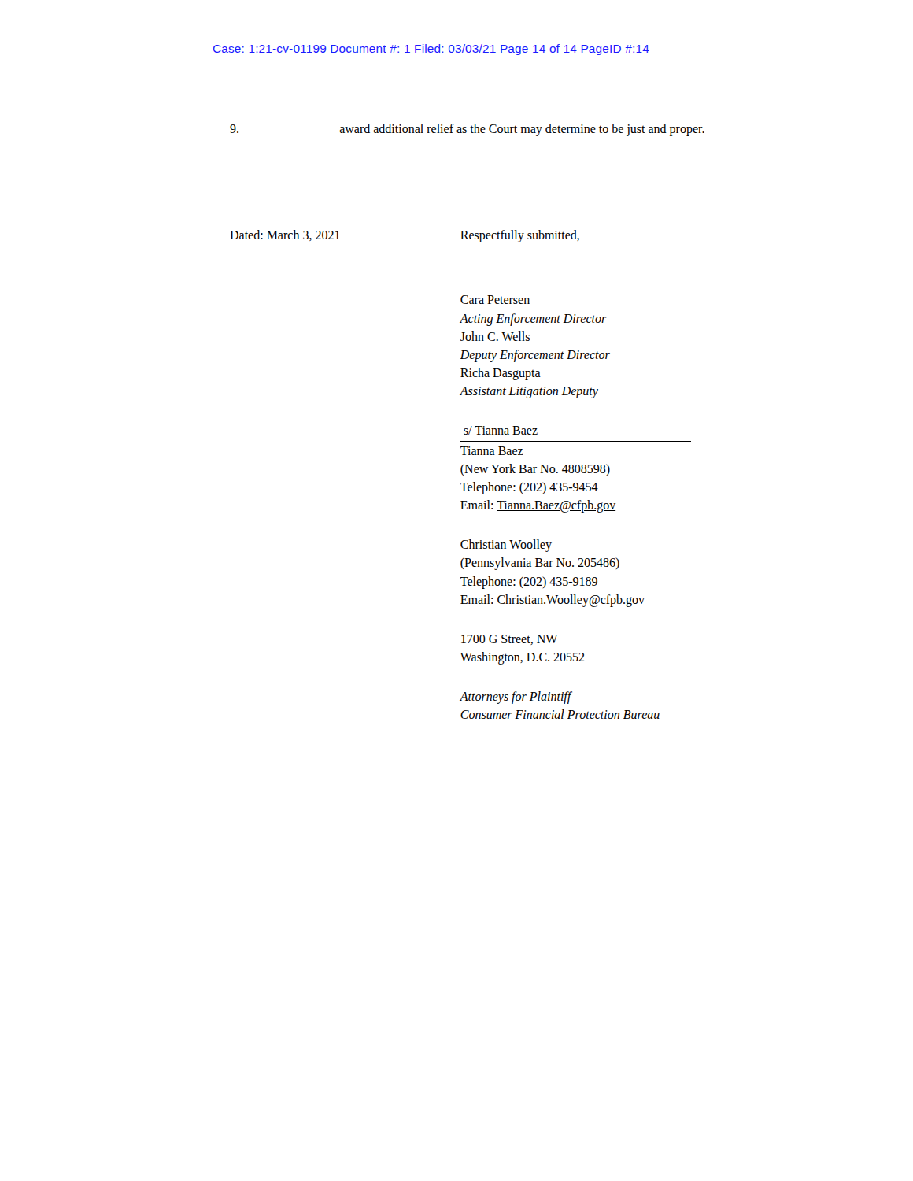Case: 1:21-cv-01199 Document #: 1 Filed: 03/03/21 Page 14 of 14 PageID #:14
9. award additional relief as the Court may determine to be just and proper.
Dated: March 3, 2021
Respectfully submitted,
Cara Petersen
Acting Enforcement Director
John C. Wells
Deputy Enforcement Director
Richa Dasgupta
Assistant Litigation Deputy
s/ Tianna Baez
Tianna Baez
(New York Bar No. 4808598)
Telephone: (202) 435-9454
Email: Tianna.Baez@cfpb.gov
Christian Woolley
(Pennsylvania Bar No. 205486)
Telephone: (202) 435-9189
Email: Christian.Woolley@cfpb.gov
1700 G Street, NW
Washington, D.C. 20552
Attorneys for Plaintiff
Consumer Financial Protection Bureau